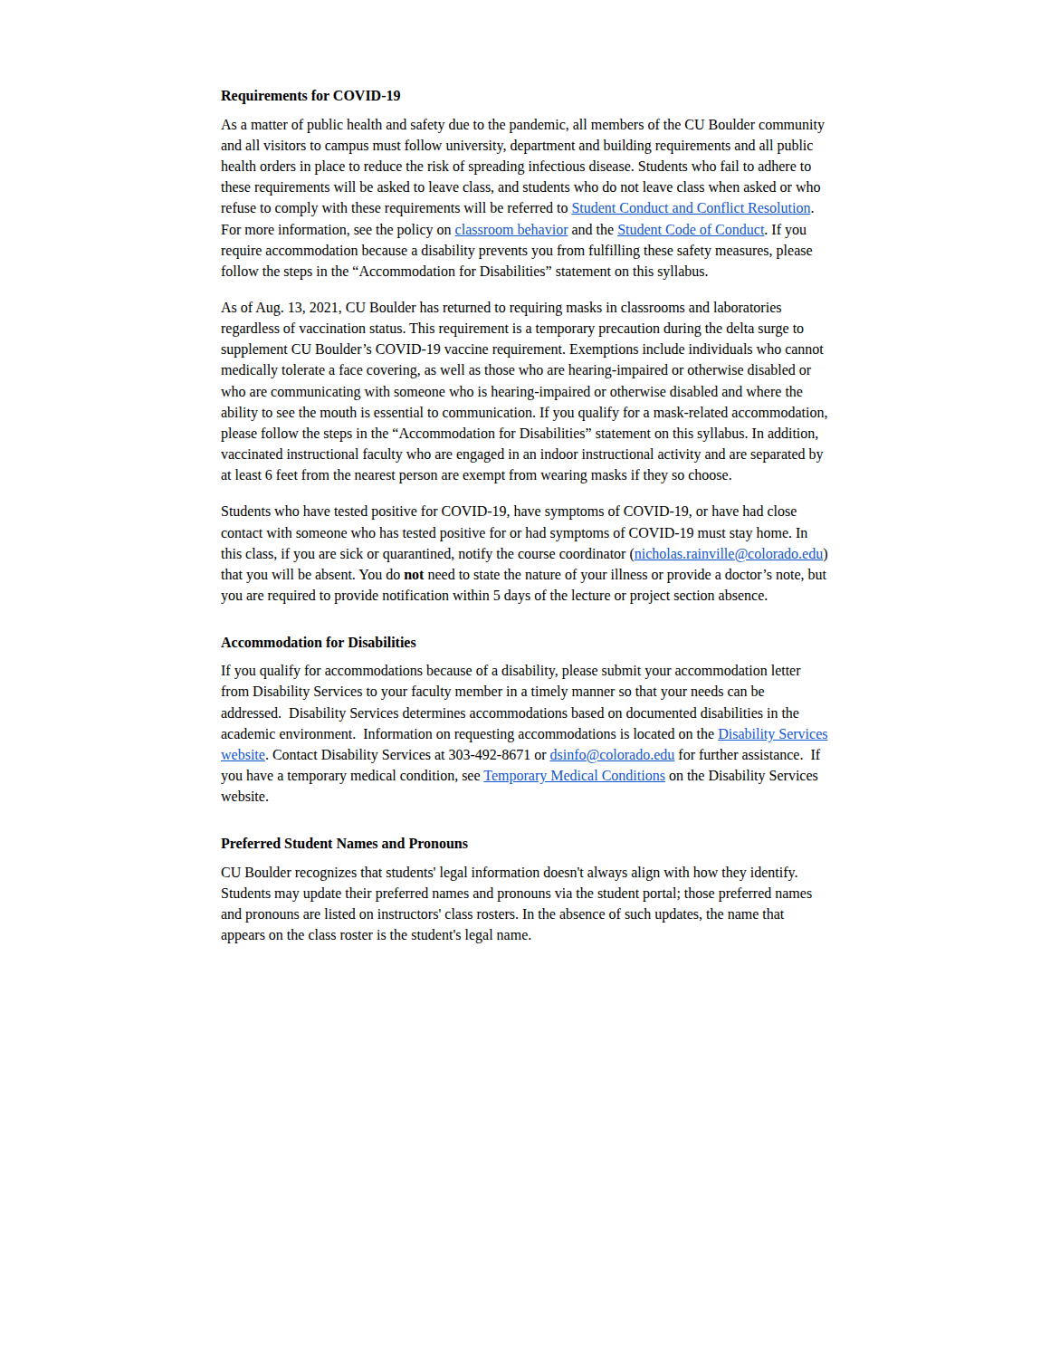Requirements for COVID-19
As a matter of public health and safety due to the pandemic, all members of the CU Boulder community and all visitors to campus must follow university, department and building requirements and all public health orders in place to reduce the risk of spreading infectious disease. Students who fail to adhere to these requirements will be asked to leave class, and students who do not leave class when asked or who refuse to comply with these requirements will be referred to Student Conduct and Conflict Resolution. For more information, see the policy on classroom behavior and the Student Code of Conduct. If you require accommodation because a disability prevents you from fulfilling these safety measures, please follow the steps in the “Accommodation for Disabilities” statement on this syllabus.
As of Aug. 13, 2021, CU Boulder has returned to requiring masks in classrooms and laboratories regardless of vaccination status. This requirement is a temporary precaution during the delta surge to supplement CU Boulder’s COVID-19 vaccine requirement. Exemptions include individuals who cannot medically tolerate a face covering, as well as those who are hearing-impaired or otherwise disabled or who are communicating with someone who is hearing-impaired or otherwise disabled and where the ability to see the mouth is essential to communication. If you qualify for a mask-related accommodation, please follow the steps in the “Accommodation for Disabilities” statement on this syllabus. In addition, vaccinated instructional faculty who are engaged in an indoor instructional activity and are separated by at least 6 feet from the nearest person are exempt from wearing masks if they so choose.
Students who have tested positive for COVID-19, have symptoms of COVID-19, or have had close contact with someone who has tested positive for or had symptoms of COVID-19 must stay home. In this class, if you are sick or quarantined, notify the course coordinator (nicholas.rainville@colorado.edu) that you will be absent. You do not need to state the nature of your illness or provide a doctor’s note, but you are required to provide notification within 5 days of the lecture or project section absence.
Accommodation for Disabilities
If you qualify for accommodations because of a disability, please submit your accommodation letter from Disability Services to your faculty member in a timely manner so that your needs can be addressed. Disability Services determines accommodations based on documented disabilities in the academic environment. Information on requesting accommodations is located on the Disability Services website. Contact Disability Services at 303-492-8671 or dsinfo@colorado.edu for further assistance. If you have a temporary medical condition, see Temporary Medical Conditions on the Disability Services website.
Preferred Student Names and Pronouns
CU Boulder recognizes that students' legal information doesn't always align with how they identify. Students may update their preferred names and pronouns via the student portal; those preferred names and pronouns are listed on instructors' class rosters. In the absence of such updates, the name that appears on the class roster is the student's legal name.